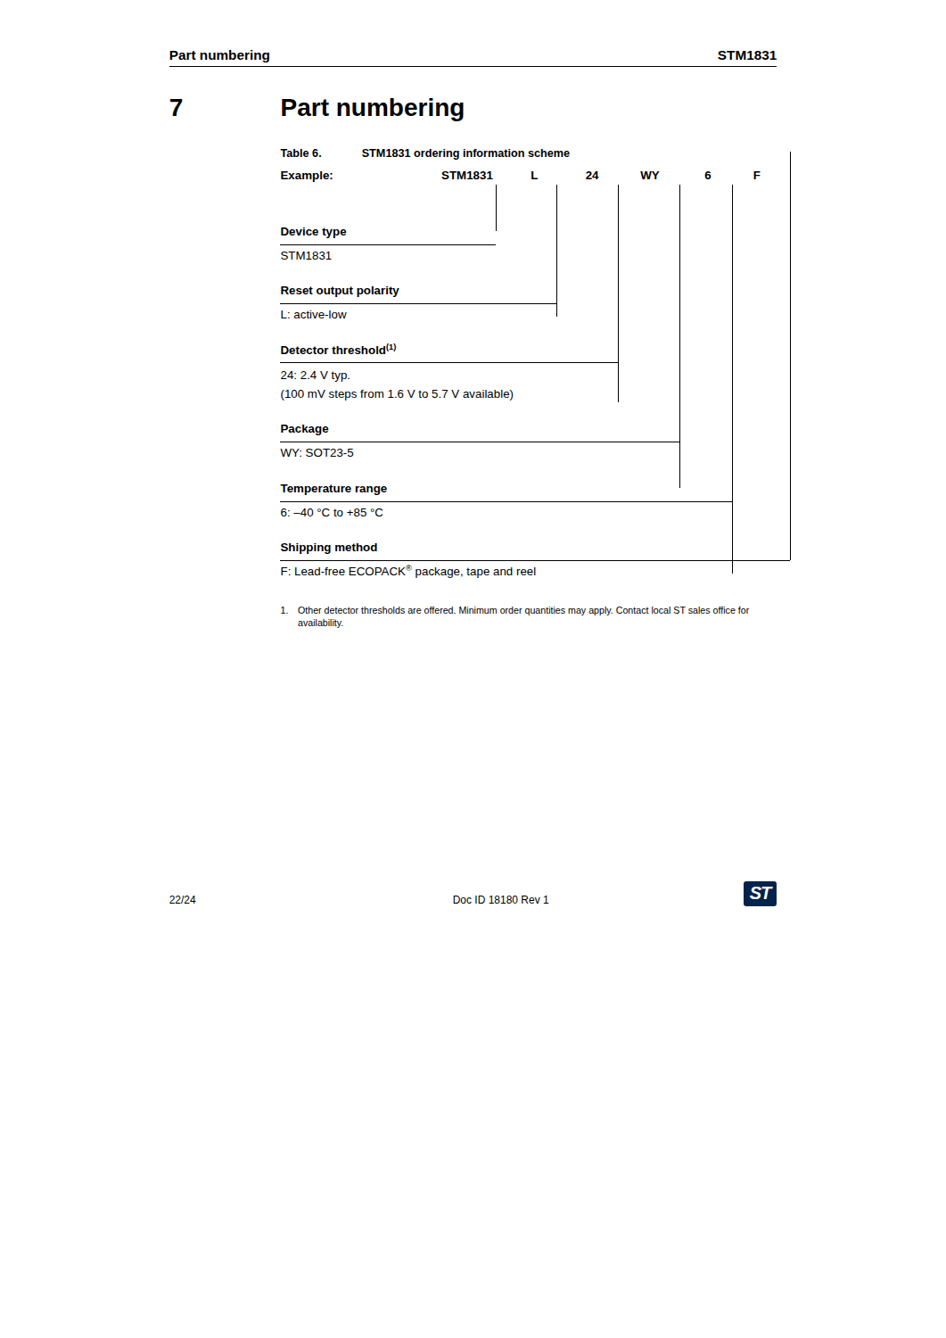Part numbering
STM1831
7 Part numbering
Table 6. STM1831 ordering information scheme
Example:
STM1831
L
24
WY
6
F
Device type
STM1831
Reset output polarity
L: active-low
Detector threshold(1)
24: 2.4 V typ.
(100 mV steps from 1.6 V to 5.7 V available)
Package
WY: SOT23-5
Temperature range
6: –40 °C to +85 °C
Shipping method
F: Lead-free ECOPACK® package, tape and reel
1.
Other detector thresholds are offered. Minimum order quantities may apply. Contact local ST sales office for availability.
22/24
Doc ID 18180 Rev 1
ST